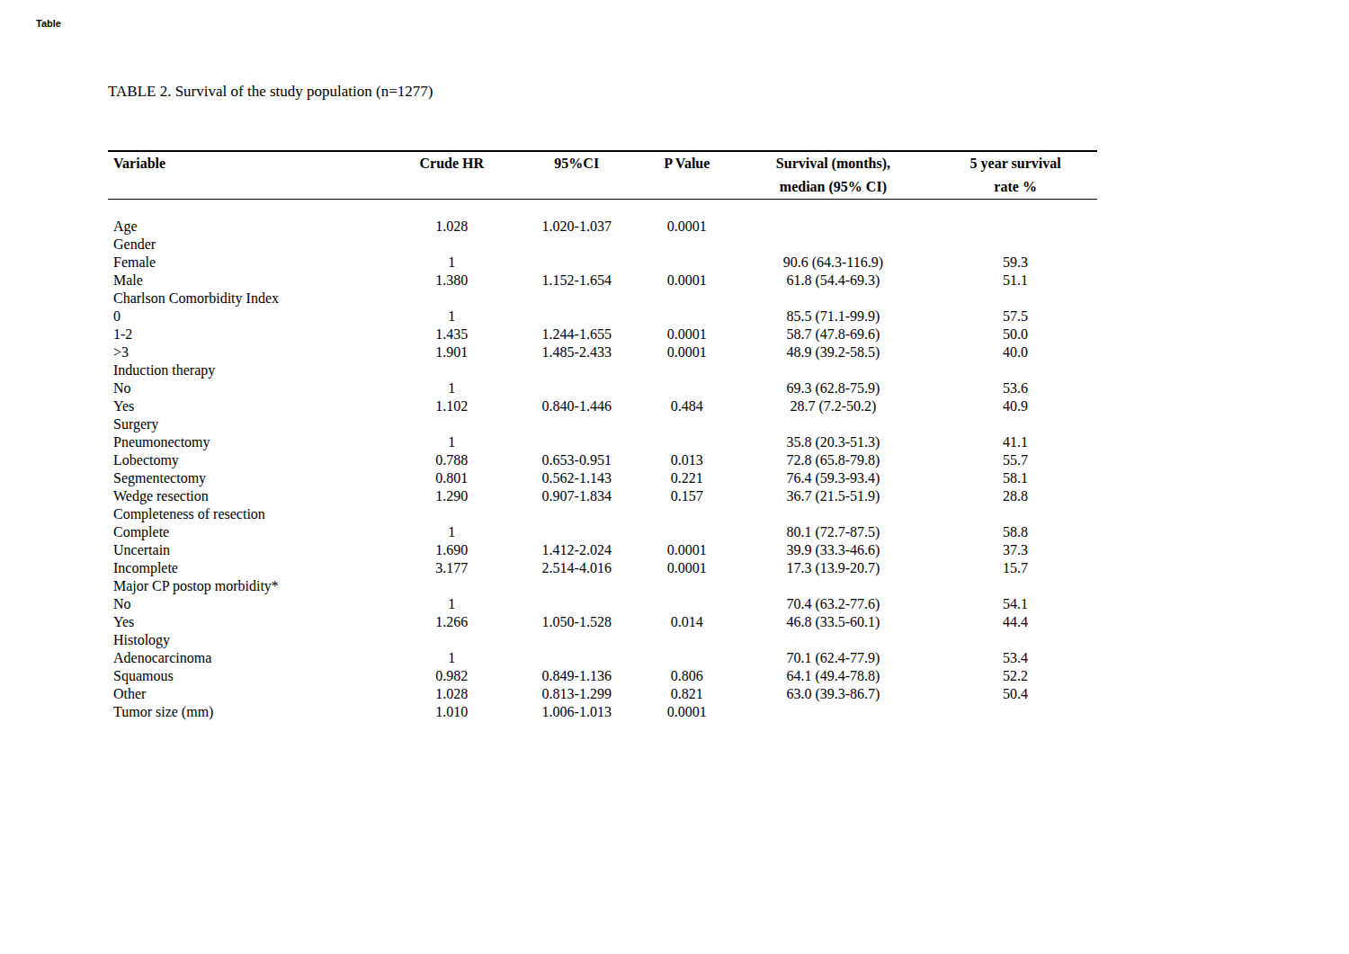Table
TABLE 2. Survival of the study population (n=1277)
| Variable | Crude HR | 95%CI | P Value | Survival (months), | 5 year survival |
| --- | --- | --- | --- | --- | --- |
| | | | | median (95% CI) | rate % |
| Age | 1.028 | 1.020-1.037 | 0.0001 | | |
| Gender | | | | | |
| Female | 1 | | | 90.6 (64.3-116.9) | 59.3 |
| Male | 1.380 | 1.152-1.654 | 0.0001 | 61.8 (54.4-69.3) | 51.1 |
| Charlson Comorbidity Index | | | | | |
| 0 | 1 | | | 85.5 (71.1-99.9) | 57.5 |
| 1-2 | 1.435 | 1.244-1.655 | 0.0001 | 58.7 (47.8-69.6) | 50.0 |
| >3 | 1.901 | 1.485-2.433 | 0.0001 | 48.9 (39.2-58.5) | 40.0 |
| Induction therapy | | | | | |
| No | 1 | | | 69.3 (62.8-75.9) | 53.6 |
| Yes | 1.102 | 0.840-1.446 | 0.484 | 28.7 (7.2-50.2) | 40.9 |
| Surgery | | | | | |
| Pneumonectomy | 1 | | | 35.8 (20.3-51.3) | 41.1 |
| Lobectomy | 0.788 | 0.653-0.951 | 0.013 | 72.8 (65.8-79.8) | 55.7 |
| Segmentectomy | 0.801 | 0.562-1.143 | 0.221 | 76.4 (59.3-93.4) | 58.1 |
| Wedge resection | 1.290 | 0.907-1.834 | 0.157 | 36.7 (21.5-51.9) | 28.8 |
| Completeness of resection | | | | | |
| Complete | 1 | | | 80.1 (72.7-87.5) | 58.8 |
| Uncertain | 1.690 | 1.412-2.024 | 0.0001 | 39.9 (33.3-46.6) | 37.3 |
| Incomplete | 3.177 | 2.514-4.016 | 0.0001 | 17.3 (13.9-20.7) | 15.7 |
| Major CP postop morbidity* | | | | | |
| No | 1 | | | 70.4 (63.2-77.6) | 54.1 |
| Yes | 1.266 | 1.050-1.528 | 0.014 | 46.8 (33.5-60.1) | 44.4 |
| Histology | | | | | |
| Adenocarcinoma | 1 | | | 70.1 (62.4-77.9) | 53.4 |
| Squamous | 0.982 | 0.849-1.136 | 0.806 | 64.1 (49.4-78.8) | 52.2 |
| Other | 1.028 | 0.813-1.299 | 0.821 | 63.0 (39.3-86.7) | 50.4 |
| Tumor size (mm) | 1.010 | 1.006-1.013 | 0.0001 | | |